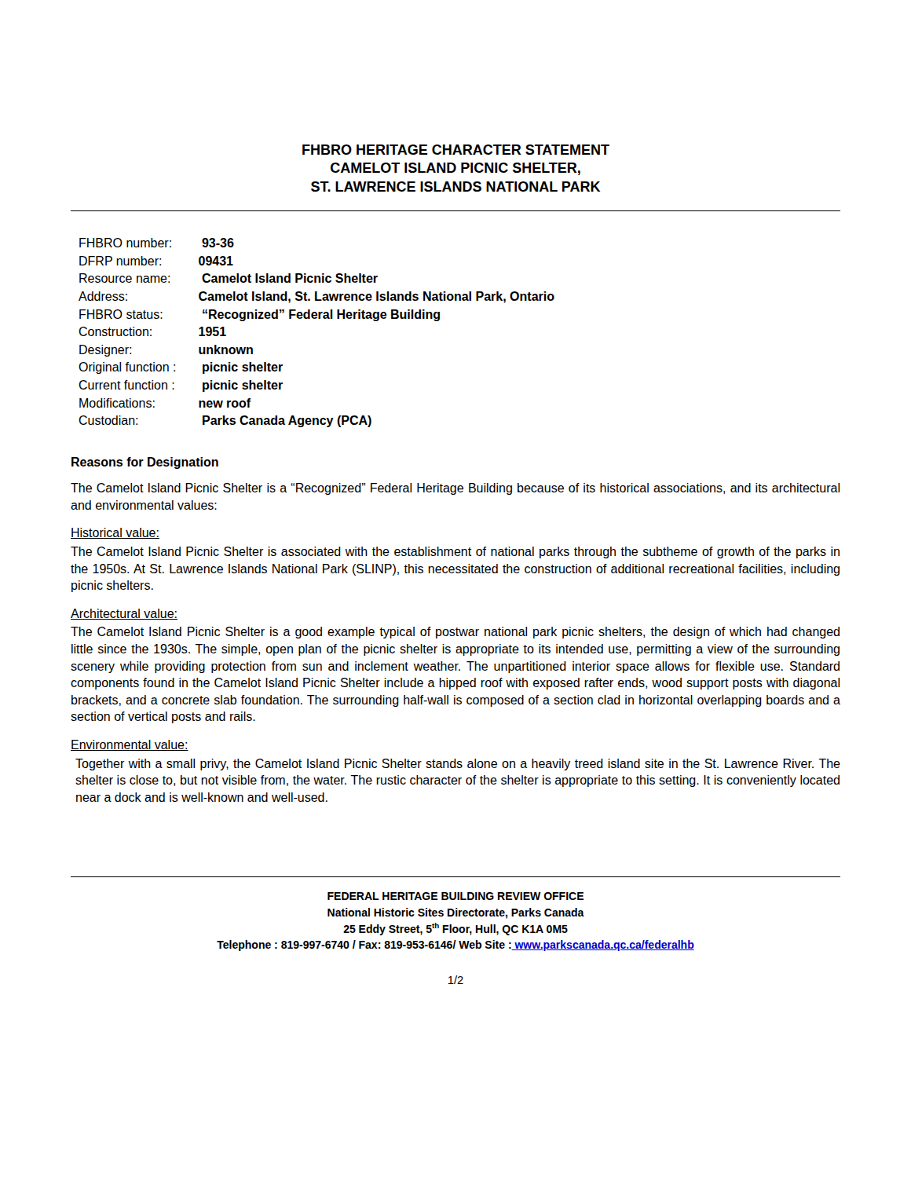FHBRO HERITAGE CHARACTER STATEMENT
CAMELOT ISLAND PICNIC SHELTER,
ST. LAWRENCE ISLANDS NATIONAL PARK
| FHBRO number: | 93-36 |
| DFRP number: | 09431 |
| Resource name: | Camelot Island Picnic Shelter |
| Address: | Camelot Island, St. Lawrence Islands National Park, Ontario |
| FHBRO status: | “Recognized” Federal Heritage Building |
| Construction: | 1951 |
| Designer: | unknown |
| Original function : | picnic shelter |
| Current function : | picnic shelter |
| Modifications: | new roof |
| Custodian: | Parks Canada Agency (PCA) |
Reasons for Designation
The Camelot Island Picnic Shelter is a “Recognized” Federal Heritage Building because of its historical associations, and its architectural and environmental values:
Historical value:
The Camelot Island Picnic Shelter is associated with the establishment of national parks through the subtheme of growth of the parks in the 1950s. At St. Lawrence Islands National Park (SLINP), this necessitated the construction of additional recreational facilities, including picnic shelters.
Architectural value:
The Camelot Island Picnic Shelter is a good example typical of postwar national park picnic shelters, the design of which had changed little since the 1930s. The simple, open plan of the picnic shelter is appropriate to its intended use, permitting a view of the surrounding scenery while providing protection from sun and inclement weather. The unpartitioned interior space allows for flexible use. Standard components found in the Camelot Island Picnic Shelter include a hipped roof with exposed rafter ends, wood support posts with diagonal brackets, and a concrete slab foundation. The surrounding half-wall is composed of a section clad in horizontal overlapping boards and a section of vertical posts and rails.
Environmental value:
Together with a small privy, the Camelot Island Picnic Shelter stands alone on a heavily treed island site in the St. Lawrence River. The shelter is close to, but not visible from, the water. The rustic character of the shelter is appropriate to this setting. It is conveniently located near a dock and is well-known and well-used.
FEDERAL HERITAGE BUILDING REVIEW OFFICE
National Historic Sites Directorate, Parks Canada
25 Eddy Street, 5th Floor, Hull, QC K1A 0M5
Telephone : 819-997-6740 / Fax: 819-953-6146/ Web Site : www.parkscanada.qc.ca/federalhb
1/2